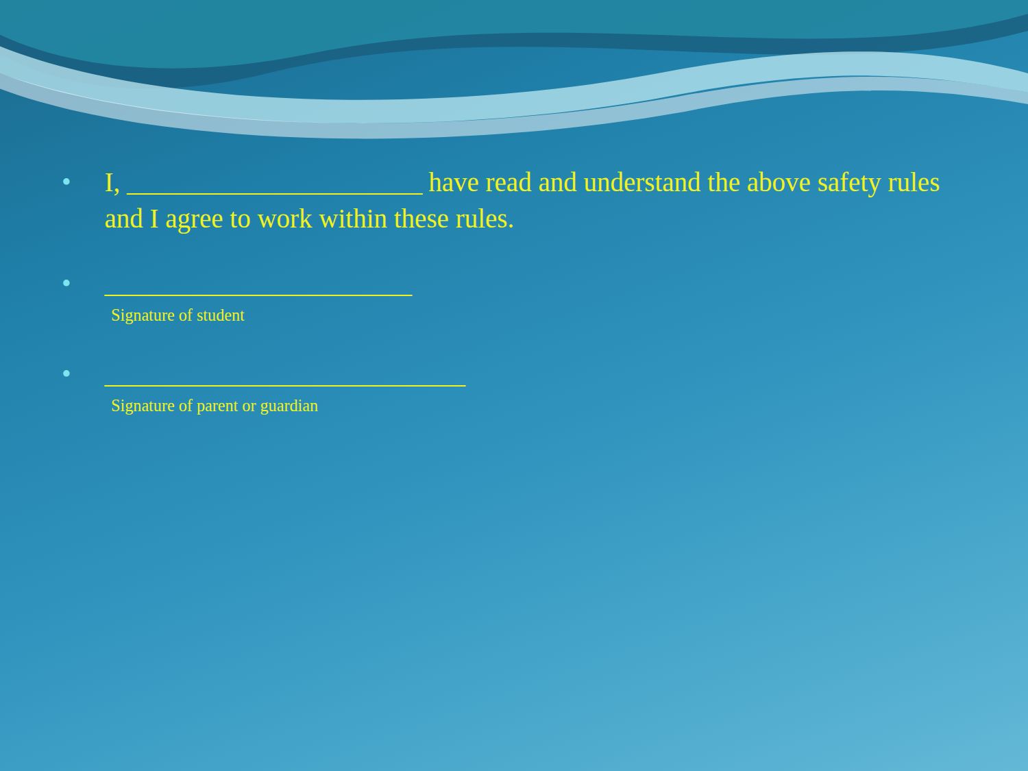I, _______________________ have read and understand the above safety rules and I agree to work within these rules.
_______________________ Signature of student
___________________________ Signature of parent or guardian